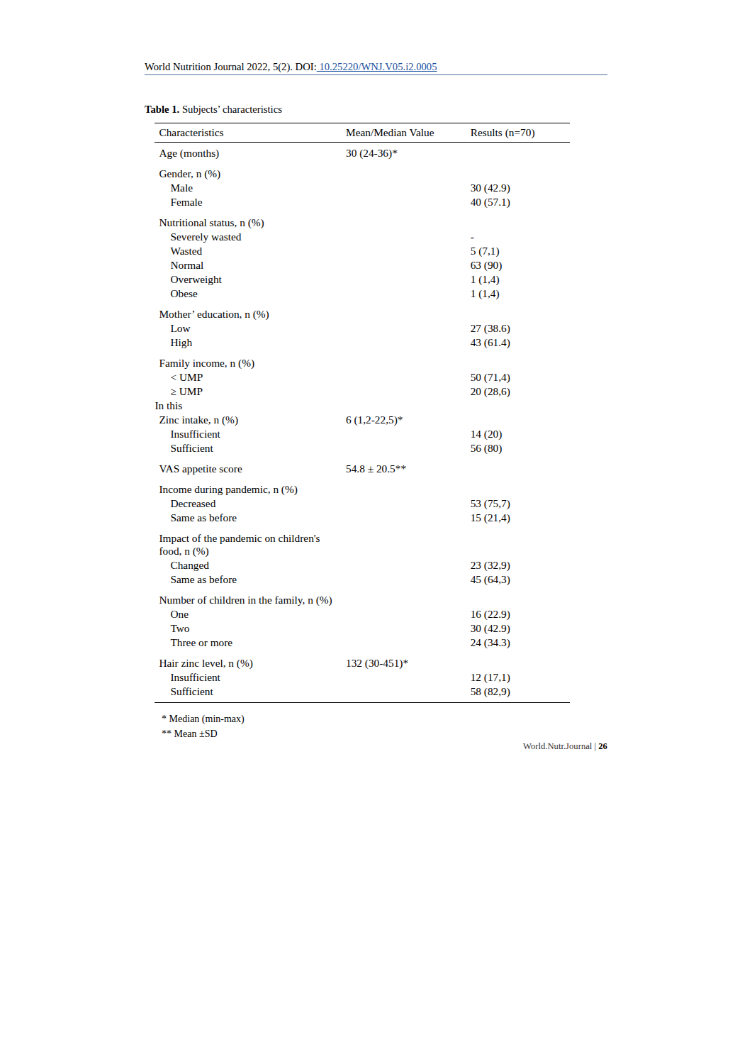World Nutrition Journal 2022, 5(2). DOI: 10.25220/WNJ.V05.i2.0005
Table 1. Subjects’ characteristics
| Characteristics | Mean/Median Value | Results (n=70) |
| --- | --- | --- |
| Age (months) | 30 (24-36)* | |
| Gender, n (%) | | |
| Male | | 30 (42.9) |
| Female | | 40 (57.1) |
| Nutritional status, n (%) | | |
| Severely wasted | | - |
| Wasted | | 5 (7,1) |
| Normal | | 63 (90) |
| Overweight | | 1 (1,4) |
| Obese | | 1 (1,4) |
| Mother’ education, n (%) | | |
| Low | | 27 (38.6) |
| High | | 43 (61.4) |
| Family income, n (%) | | |
| < UMP | | 50 (71,4) |
| ≥ UMP | | 20 (28,6) |
| In this |
| Zinc intake, n (%) | 6 (1,2-22,5)* | |
| Insufficient | | 14 (20) |
| Sufficient | | 56 (80) |
| VAS appetite score | 54.8 ± 20.5** | |
| Income during pandemic, n (%) | | |
| Decreased | | 53 (75,7) |
| Same as before | | 15 (21,4) |
| Impact of the pandemic on children's food, n (%) | | |
| Changed | | 23 (32,9) |
| Same as before | | 45 (64,3) |
| Number of children in the family, n (%) | | |
| One | | 16 (22.9) |
| Two | | 30 (42.9) |
| Three or more | | 24 (34.3) |
| Hair zinc level, n (%) | 132 (30-451)* | |
| Insufficient | | 12 (17,1) |
| Sufficient | | 58 (82,9) |
* Median (min-max)
** Mean ±SD
World.Nutr.Journal | 26